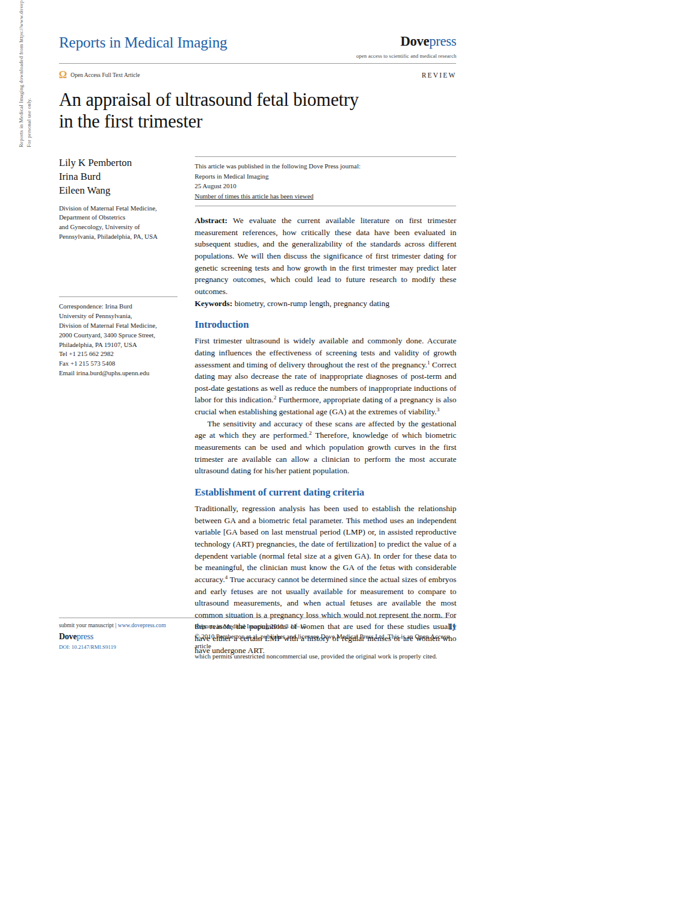Reports in Medical Imaging downloaded from https://www.dovepress.com/ on 27-Jun-2022 For personal use only.
Reports in Medical Imaging
Dove press
open access to scientific and medical research
Ω Open Access Full Text Article
REVIEW
An appraisal of ultrasound fetal biometry
in the first trimester
Lily K Pemberton
Irina Burd
Eileen Wang
Division of Maternal Fetal Medicine,
Department of Obstetrics
and Gynecology, University of
Pennsylvania, Philadelphia, PA, USA
Correspondence: Irina Burd
University of Pennsylvania,
Division of Maternal Fetal Medicine,
2000 Courtyard, 3400 Spruce Street,
Philadelphia, PA 19107, USA
Tel +1 215 662 2982
Fax +1 215 573 5408
Email irina.burd@uphs.upenn.edu
This article was published in the following Dove Press journal:
Reports in Medical Imaging
25 August 2010
Number of times this article has been viewed
Abstract: We evaluate the current available literature on first trimester measurement references, how critically these data have been evaluated in subsequent studies, and the generalizability of the standards across different populations. We will then discuss the significance of first trimester dating for genetic screening tests and how growth in the first trimester may predict later pregnancy outcomes, which could lead to future research to modify these outcomes.
Keywords: biometry, crown-rump length, pregnancy dating
Introduction
First trimester ultrasound is widely available and commonly done. Accurate dating influences the effectiveness of screening tests and validity of growth assessment and timing of delivery throughout the rest of the pregnancy.1 Correct dating may also decrease the rate of inappropriate diagnoses of post-term and post-date gestations as well as reduce the numbers of inappropriate inductions of labor for this indication.2 Furthermore, appropriate dating of a pregnancy is also crucial when establishing gestational age (GA) at the extremes of viability.3
The sensitivity and accuracy of these scans are affected by the gestational age at which they are performed.2 Therefore, knowledge of which biometric measurements can be used and which population growth curves in the first trimester are available can allow a clinician to perform the most accurate ultrasound dating for his/her patient population.
Establishment of current dating criteria
Traditionally, regression analysis has been used to establish the relationship between GA and a biometric fetal parameter. This method uses an independent variable [GA based on last menstrual period (LMP) or, in assisted reproductive technology (ART) pregnancies, the date of fertilization] to predict the value of a dependent variable (normal fetal size at a given GA). In order for these data to be meaningful, the clinician must know the GA of the fetus with considerable accuracy.4 True accuracy cannot be determined since the actual sizes of embryos and early fetuses are not usually available for measurement to compare to ultrasound measurements, and when actual fetuses are available the most common situation is a pregnancy loss which would not represent the norm. For this reason, the populations of women that are used for these studies usually have either a certain LMP with a history of regular menses or are women who have undergone ART.
submit your manuscript | www.dovepress.com
Dove press
DOI: 10.2147/RMI.S9119
11
Reports in Medical Imaging 2010:3 11–15
© 2010 Pemberton et al, publisher and licensee Dove Medical Press Ltd. This is an Open Access article
which permits unrestricted noncommercial use, provided the original work is properly cited.